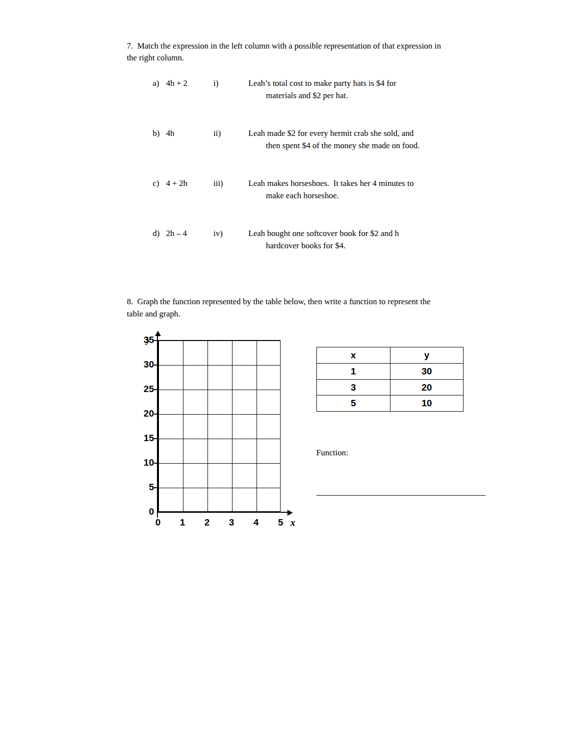7. Match the expression in the left column with a possible representation of that expression in the right column.
| a) 4h + 2 | i) Leah’s total cost to make party hats is $4 for materials and $2 per hat. |
| b) 4h | ii) Leah made $2 for every hermit crab she sold, and then spent $4 of the money she made on food. |
| c) 4 + 2h | iii) Leah makes horseshoes. It takes her 4 minutes to make each horseshoe. |
| d) 2h – 4 | iv) Leah bought one softcover book for $2 and h hardcover books for $4. |
8. Graph the function represented by the table below, then write a function to represent the table and graph.
y
x
35
30
25
20
15
10
5
0
0
1
2
3
4
5
| x | y |
| --- | --- |
| 1 | 30 |
| 3 | 20 |
| 5 | 10 |
Function: